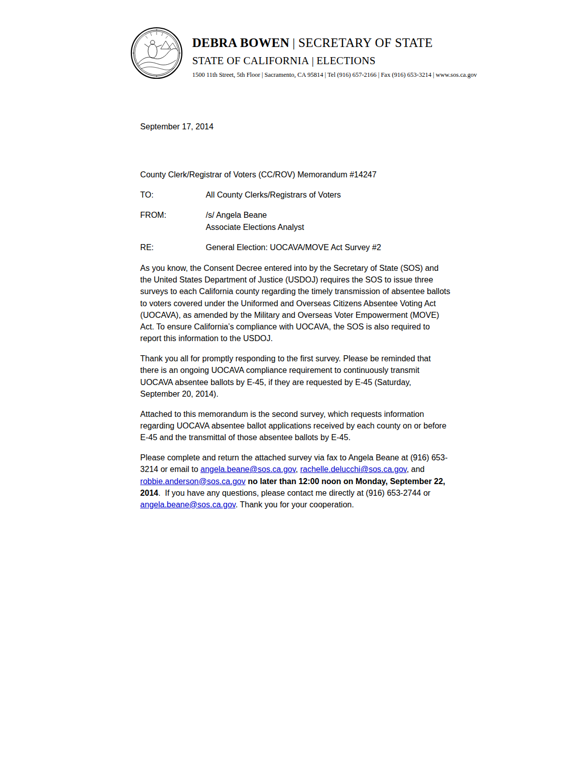DEBRA BOWEN|SECRETARY OF STATE
STATE OF CALIFORNIA|ELECTIONS
1500 11th Street, 5th Floor|Sacramento, CA 95814|Tel (916) 657-2166|Fax (916) 653-3214|www.sos.ca.gov
September 17, 2014
County Clerk/Registrar of Voters (CC/ROV) Memorandum #14247
| TO: | All County Clerks/Registrars of Voters |
| FROM: | /s/ Angela Beane Associate Elections Analyst |
| RE: | General Election: UOCAVA/MOVE Act Survey #2 |
As you know, the Consent Decree entered into by the Secretary of State (SOS) and the United States Department of Justice (USDOJ) requires the SOS to issue three surveys to each California county regarding the timely transmission of absentee ballots to voters covered under the Uniformed and Overseas Citizens Absentee Voting Act (UOCAVA), as amended by the Military and Overseas Voter Empowerment (MOVE) Act. To ensure California’s compliance with UOCAVA, the SOS is also required to report this information to the USDOJ.
Thank you all for promptly responding to the first survey. Please be reminded that there is an ongoing UOCAVA compliance requirement to continuously transmit UOCAVA absentee ballots by E-45, if they are requested by E-45 (Saturday, September 20, 2014).
Attached to this memorandum is the second survey, which requests information regarding UOCAVA absentee ballot applications received by each county on or before E-45 and the transmittal of those absentee ballots by E-45.
Please complete and return the attached survey via fax to Angela Beane at (916) 653-3214 or email to angela.beane@sos.ca.gov, rachelle.delucchi@sos.ca.gov, and robbie.anderson@sos.ca.gov no later than 12:00 noon on Monday, September 22, 2014. If you have any questions, please contact me directly at (916) 653-2744 or angela.beane@sos.ca.gov. Thank you for your cooperation.